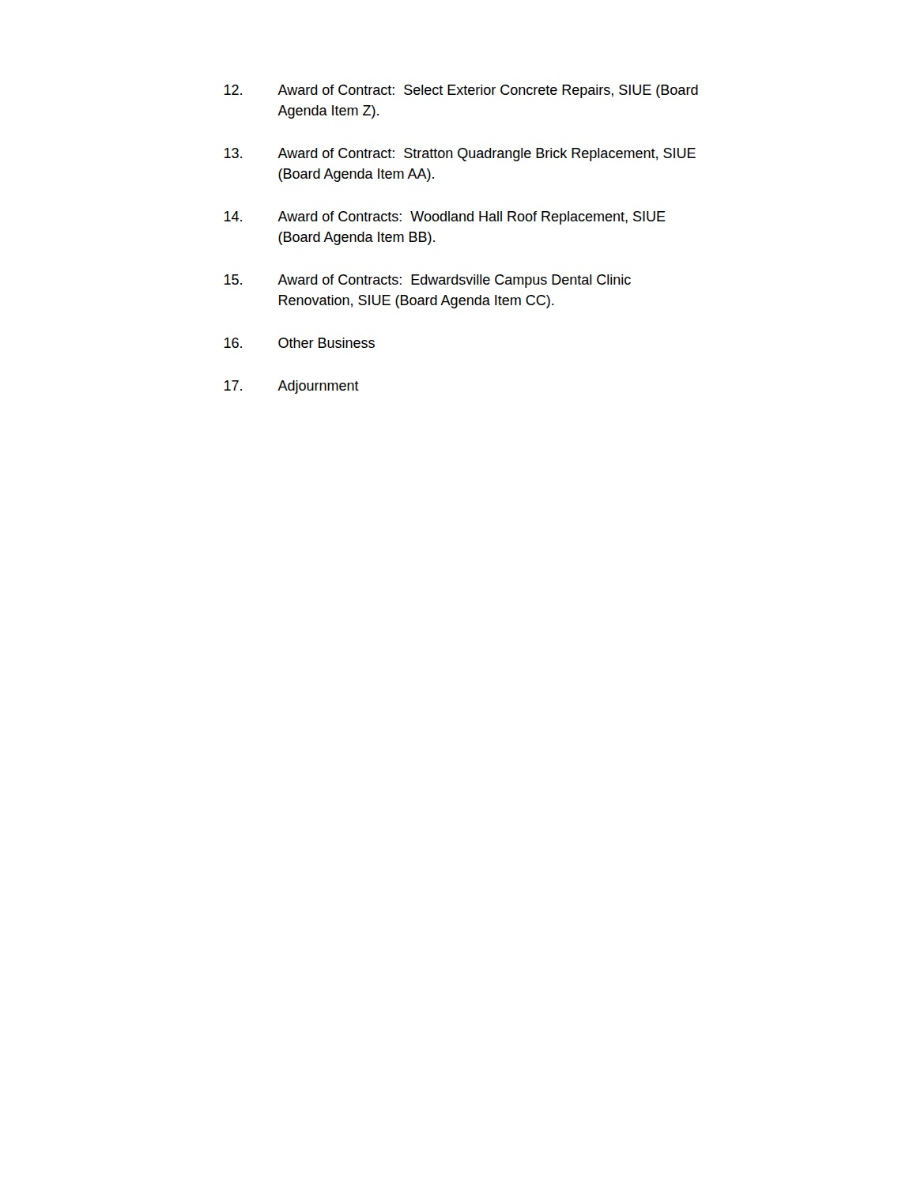12. Award of Contract: Select Exterior Concrete Repairs, SIUE (Board Agenda Item Z).
13. Award of Contract: Stratton Quadrangle Brick Replacement, SIUE (Board Agenda Item AA).
14. Award of Contracts: Woodland Hall Roof Replacement, SIUE (Board Agenda Item BB).
15. Award of Contracts: Edwardsville Campus Dental Clinic Renovation, SIUE (Board Agenda Item CC).
16. Other Business
17. Adjournment